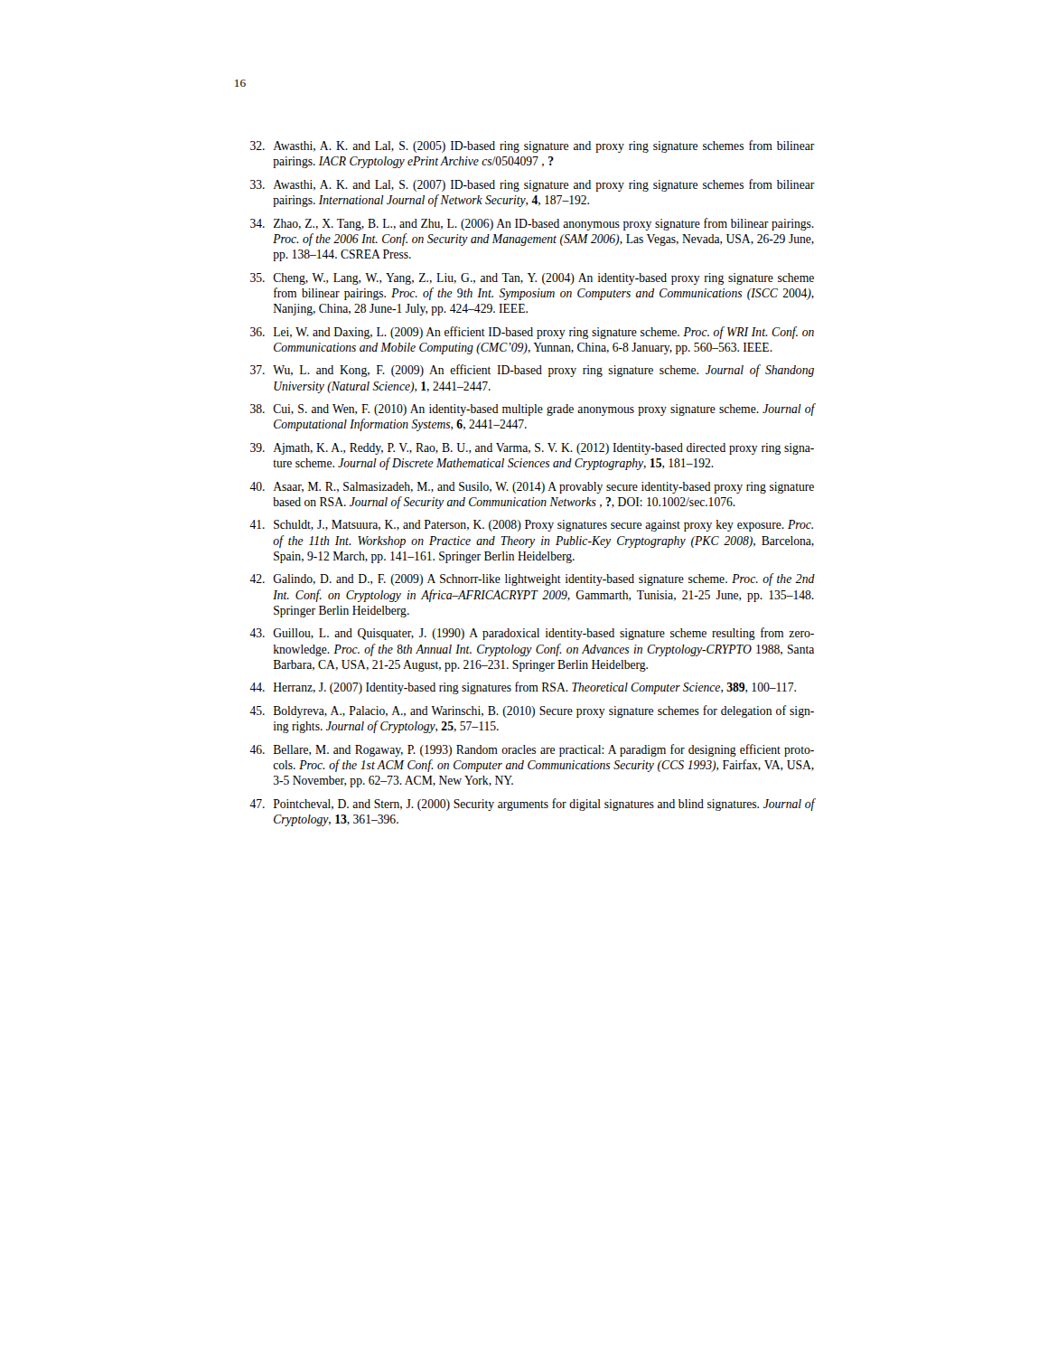16
Awasthi, A. K. and Lal, S. (2005) ID-based ring signature and proxy ring signature schemes from bilinear pairings. IACR Cryptology ePrint Archive cs/0504097 , ?
Awasthi, A. K. and Lal, S. (2007) ID-based ring signature and proxy ring signature schemes from bilinear pairings. International Journal of Network Security, 4, 187–192.
Zhao, Z., X. Tang, B. L., and Zhu, L. (2006) An ID-based anonymous proxy signature from bilinear pairings. Proc. of the 2006 Int. Conf. on Security and Management (SAM 2006), Las Vegas, Nevada, USA, 26-29 June, pp. 138–144. CSREA Press.
Cheng, W., Lang, W., Yang, Z., Liu, G., and Tan, Y. (2004) An identity-based proxy ring signature scheme from bilinear pairings. Proc. of the 9th Int. Symposium on Computers and Communications (ISCC 2004), Nanjing, China, 28 June-1 July, pp. 424–429. IEEE.
Lei, W. and Daxing, L. (2009) An efficient ID-based proxy ring signature scheme. Proc. of WRI Int. Conf. on Communications and Mobile Computing (CMC’09), Yunnan, China, 6-8 January, pp. 560–563. IEEE.
Wu, L. and Kong, F. (2009) An efficient ID-based proxy ring signature scheme. Journal of Shandong University (Natural Science), 1, 2441–2447.
Cui, S. and Wen, F. (2010) An identity-based multiple grade anonymous proxy signature scheme. Journal of Computational Information Systems, 6, 2441–2447.
Ajmath, K. A., Reddy, P. V., Rao, B. U., and Varma, S. V. K. (2012) Identity-based directed proxy ring signature scheme. Journal of Discrete Mathematical Sciences and Cryptography, 15, 181–192.
Asaar, M. R., Salmasizadeh, M., and Susilo, W. (2014) A provably secure identity-based proxy ring signature based on RSA. Journal of Security and Communication Networks , ?, DOI: 10.1002/sec.1076.
Schuldt, J., Matsuura, K., and Paterson, K. (2008) Proxy signatures secure against proxy key exposure. Proc. of the 11th Int. Workshop on Practice and Theory in Public-Key Cryptography (PKC 2008), Barcelona, Spain, 9-12 March, pp. 141–161. Springer Berlin Heidelberg.
Galindo, D. and D., F. (2009) A Schnorr-like lightweight identity-based signature scheme. Proc. of the 2nd Int. Conf. on Cryptology in Africa–AFRICACRYPT 2009, Gammarth, Tunisia, 21-25 June, pp. 135–148. Springer Berlin Heidelberg.
Guillou, L. and Quisquater, J. (1990) A paradoxical identity-based signature scheme resulting from zero-knowledge. Proc. of the 8th Annual Int. Cryptology Conf. on Advances in Cryptology-CRYPTO 1988, Santa Barbara, CA, USA, 21-25 August, pp. 216–231. Springer Berlin Heidelberg.
Herranz, J. (2007) Identity-based ring signatures from RSA. Theoretical Computer Science, 389, 100–117.
Boldyreva, A., Palacio, A., and Warinschi, B. (2010) Secure proxy signature schemes for delegation of signing rights. Journal of Cryptology, 25, 57–115.
Bellare, M. and Rogaway, P. (1993) Random oracles are practical: A paradigm for designing efficient protocols. Proc. of the 1st ACM Conf. on Computer and Communications Security (CCS 1993), Fairfax, VA, USA, 3-5 November, pp. 62–73. ACM, New York, NY.
Pointcheval, D. and Stern, J. (2000) Security arguments for digital signatures and blind signatures. Journal of Cryptology, 13, 361–396.